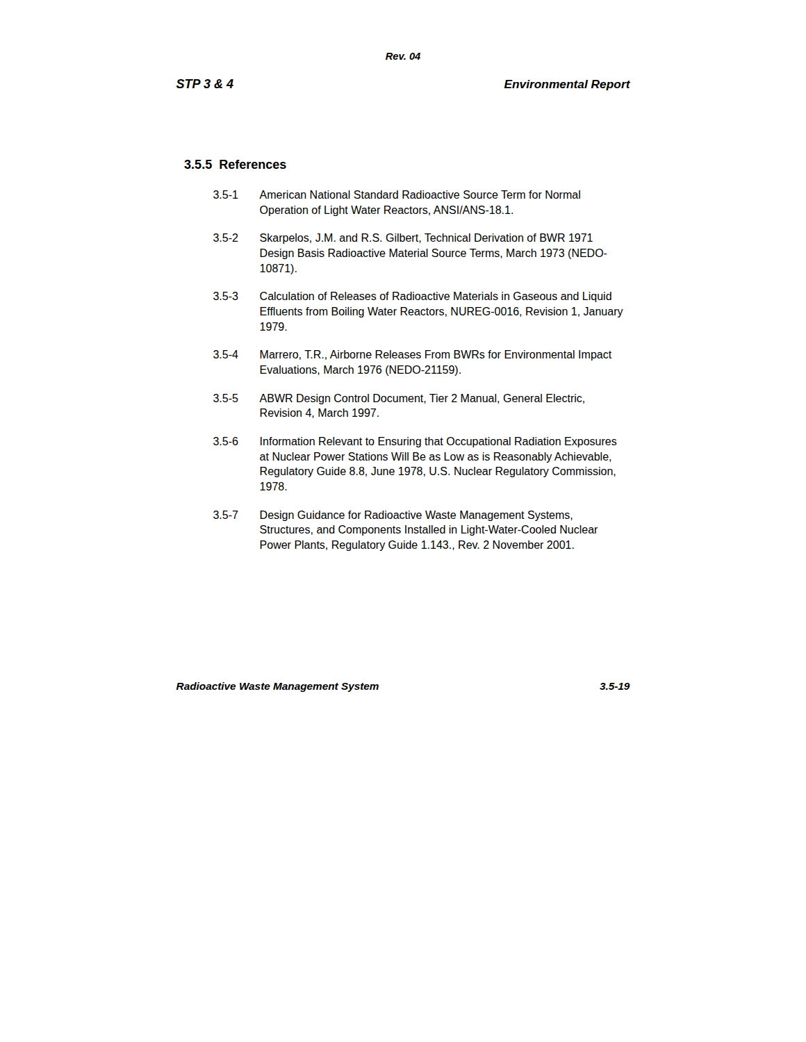Rev. 04
STP 3 & 4
Environmental Report
3.5.5 References
3.5-1
American National Standard Radioactive Source Term for Normal Operation of Light Water Reactors, ANSI/ANS-18.1.
3.5-2
Skarpelos, J.M. and R.S. Gilbert, Technical Derivation of BWR 1971 Design Basis Radioactive Material Source Terms, March 1973 (NEDO-10871).
3.5-3
Calculation of Releases of Radioactive Materials in Gaseous and Liquid Effluents from Boiling Water Reactors, NUREG-0016, Revision 1, January 1979.
3.5-4
Marrero, T.R., Airborne Releases From BWRs for Environmental Impact Evaluations, March 1976 (NEDO-21159).
3.5-5
ABWR Design Control Document, Tier 2 Manual, General Electric, Revision 4, March 1997.
3.5-6
Information Relevant to Ensuring that Occupational Radiation Exposures at Nuclear Power Stations Will Be as Low as is Reasonably Achievable, Regulatory Guide 8.8, June 1978, U.S. Nuclear Regulatory Commission, 1978.
3.5-7
Design Guidance for Radioactive Waste Management Systems, Structures, and Components Installed in Light-Water-Cooled Nuclear Power Plants, Regulatory Guide 1.143., Rev. 2 November 2001.
Radioactive Waste Management System
3.5-19